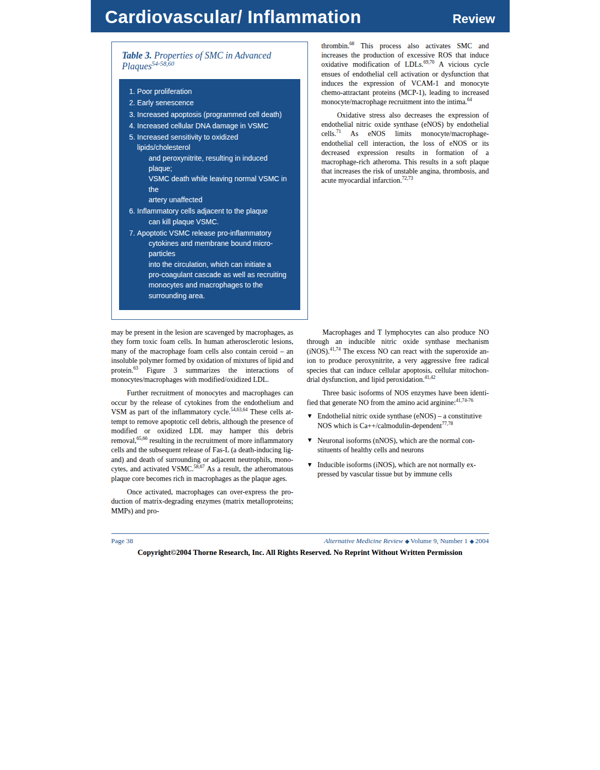Cardiovascular/ Inflammation
Review
Table 3. Properties of SMC in Advanced Plaques54-58,60
Poor proliferation
Early senescence
Increased apoptosis (programmed cell death)
Increased cellular DNA damage in VSMC
Increased sensitivity to oxidized lipids/cholesterol and peroxynitrite, resulting in induced plaque; VSMC death while leaving normal VSMC in the artery unaffected
Inflammatory cells adjacent to the plaque can kill plaque VSMC.
Apoptotic VSMC release pro-inflammatory cytokines and membrane bound micro-particles into the circulation, which can initiate a pro-coagulant cascade as well as recruiting monocytes and macrophages to the surrounding area.
thrombin.68 This process also activates SMC and increases the production of excessive ROS that induce oxidative modification of LDLs.69,70 A vicious cycle ensues of endothelial cell activation or dysfunction that induces the expression of VCAM-1 and monocyte chemo-attractant proteins (MCP-1), leading to increased monocyte/macrophage recruitment into the intima.64
Oxidative stress also decreases the expression of endothelial nitric oxide synthase (eNOS) by endothelial cells.71 As eNOS limits monocyte/macrophage-endothelial cell interaction, the loss of eNOS or its decreased expression results in formation of a macrophage-rich atheroma. This results in a soft plaque that increases the risk of unstable angina, thrombosis, and acute myocardial infarction.72,73
may be present in the lesion are scavenged by macrophages, as they form toxic foam cells. In human atherosclerotic lesions, many of the macrophage foam cells also contain ceroid – an insoluble polymer formed by oxidation of mixtures of lipid and protein.63 Figure 3 summarizes the interactions of monocytes/macrophages with modified/oxidized LDL.
Further recruitment of monocytes and macrophages can occur by the release of cytokines from the endothelium and VSM as part of the inflammatory cycle.54,63,64 These cells attempt to remove apoptotic cell debris, although the presence of modified or oxidized LDL may hamper this debris removal,65,66 resulting in the recruitment of more inflammatory cells and the subsequent release of Fas-L (a death-inducing ligand) and death of surrounding or adjacent neutrophils, monocytes, and activated VSMC.58,67 As a result, the atheromatous plaque core becomes rich in macrophages as the plaque ages.
Once activated, macrophages can over-express the production of matrix-degrading enzymes (matrix metalloproteins; MMPs) and pro-
Macrophages and T lymphocytes can also produce NO through an inducible nitric oxide synthase mechanism (iNOS).41,74 The excess NO can react with the superoxide anion to produce peroxynitrite, a very aggressive free radical species that can induce cellular apoptosis, cellular mitochondrial dysfunction, and lipid peroxidation.41,42
Three basic isoforms of NOS enzymes have been identified that generate NO from the amino acid arginine:41,74-76
Endothelial nitric oxide synthase (eNOS) – a constitutive NOS which is Ca++/calmodulin-dependent77,78
Neuronal isoforms (nNOS), which are the normal constituents of healthy cells and neurons
Inducible isoforms (iNOS), which are not normally expressed by vascular tissue but by immune cells
Page 38
Alternative Medicine Review ◆ Volume 9, Number 1 ◆ 2004
Copyright©2004 Thorne Research, Inc. All Rights Reserved. No Reprint Without Written Permission